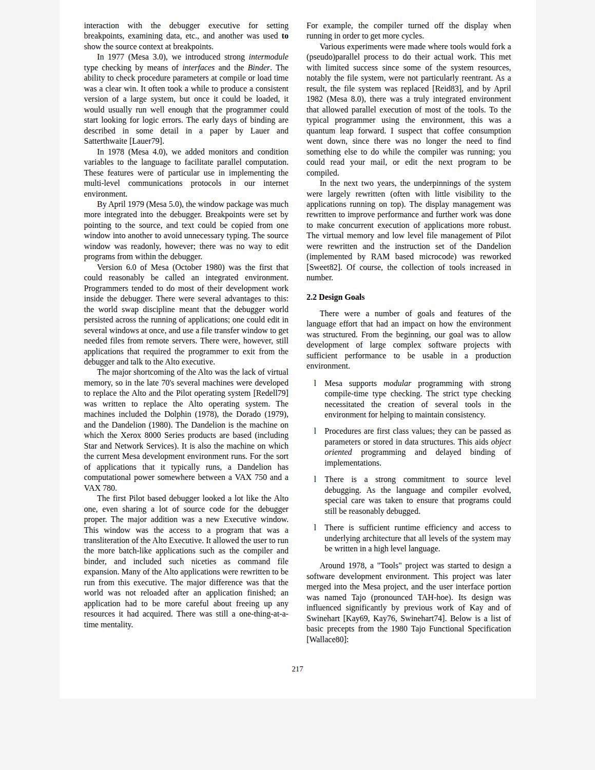interaction with the debugger executive for setting breakpoints, examining data, etc., and another was used to show the source context at breakpoints.
In 1977 (Mesa 3.0), we introduced strong intermodule type checking by means of interfaces and the Binder. The ability to check procedure parameters at compile or load time was a clear win. It often took a while to produce a consistent version of a large system, but once it could be loaded, it would usually run well enough that the programmer could start looking for logic errors. The early days of binding are described in some detail in a paper by Lauer and Satterthwaite [Lauer79].
In 1978 (Mesa 4.0), we added monitors and condition variables to the language to facilitate parallel computation. These features were of particular use in implementing the multi-level communications protocols in our internet environment.
By April 1979 (Mesa 5.0), the window package was much more integrated into the debugger. Breakpoints were set by pointing to the source, and text could be copied from one window into another to avoid unnecessary typing. The source window was readonly, however; there was no way to edit programs from within the debugger.
Version 6.0 of Mesa (October 1980) was the first that could reasonably be called an integrated environment. Programmers tended to do most of their development work inside the debugger. There were several advantages to this: the world swap discipline meant that the debugger world persisted across the running of applications; one could edit in several windows at once, and use a file transfer window to get needed files from remote servers. There were, however, still applications that required the programmer to exit from the debugger and talk to the Alto executive.
The major shortcoming of the Alto was the lack of virtual memory, so in the late 70's several machines were developed to replace the Alto and the Pilot operating system [Redell79] was written to replace the Alto operating system. The machines included the Dolphin (1978), the Dorado (1979), and the Dandelion (1980). The Dandelion is the machine on which the Xerox 8000 Series products are based (including Star and Network Services). It is also the machine on which the current Mesa development environment runs. For the sort of applications that it typically runs, a Dandelion has computational power somewhere between a VAX 750 and a VAX 780.
The first Pilot based debugger looked a lot like the Alto one, even sharing a lot of source code for the debugger proper. The major addition was a new Executive window. This window was the access to a program that was a transliteration of the Alto Executive. It allowed the user to run the more batch-like applications such as the compiler and binder, and included such niceties as command file expansion. Many of the Alto applications were rewritten to be run from this executive. The major difference was that the world was not reloaded after an application finished; an application had to be more careful about freeing up any resources it had acquired. There was still a one-thing-at-a-time mentality.
For example, the compiler turned off the display when running in order to get more cycles.
Various experiments were made where tools would fork a (pseudo)parallel process to do their actual work. This met with limited success since some of the system resources, notably the file system, were not particularly reentrant. As a result, the file system was replaced [Reid83], and by April 1982 (Mesa 8.0), there was a truly integrated environment that allowed parallel execution of most of the tools. To the typical programmer using the environment, this was a quantum leap forward. I suspect that coffee consumption went down, since there was no longer the need to find something else to do while the compiler was running; you could read your mail, or edit the next program to be compiled.
In the next two years, the underpinnings of the system were largely rewritten (often with little visibility to the applications running on top). The display management was rewritten to improve performance and further work was done to make concurrent execution of applications more robust. The virtual memory and low level file management of Pilot were rewritten and the instruction set of the Dandelion (implemented by RAM based microcode) was reworked [Sweet82]. Of course, the collection of tools increased in number.
2.2 Design Goals
There were a number of goals and features of the language effort that had an impact on how the environment was structured. From the beginning, our goal was to allow development of large complex software projects with sufficient performance to be usable in a production environment.
Mesa supports modular programming with strong compile-time type checking. The strict type checking necessitated the creation of several tools in the environment for helping to maintain consistency.
Procedures are first class values; they can be passed as parameters or stored in data structures. This aids object oriented programming and delayed binding of implementations.
There is a strong commitment to source level debugging. As the language and compiler evolved, special care was taken to ensure that programs could still be reasonably debugged.
There is sufficient runtime efficiency and access to underlying architecture that all levels of the system may be written in a high level language.
Around 1978, a "Tools" project was started to design a software development environment. This project was later merged into the Mesa project, and the user interface portion was named Tajo (pronounced TAH-hoe). Its design was influenced significantly by previous work of Kay and of Swinehart [Kay69, Kay76, Swinehart74]. Below is a list of basic precepts from the 1980 Tajo Functional Specification [Wallace80]:
217